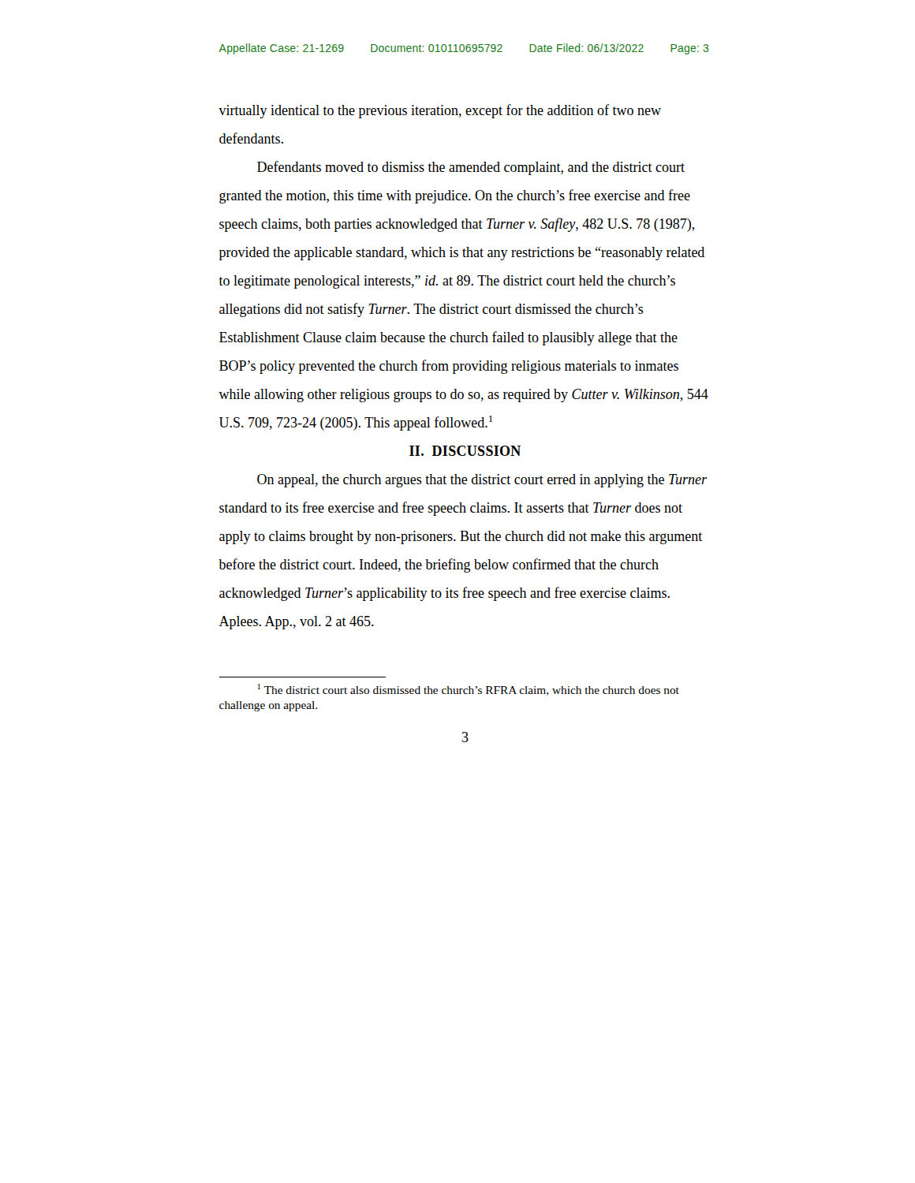Appellate Case: 21-1269 Document: 010110695792 Date Filed: 06/13/2022 Page: 3
virtually identical to the previous iteration, except for the addition of two new defendants.
Defendants moved to dismiss the amended complaint, and the district court granted the motion, this time with prejudice. On the church’s free exercise and free speech claims, both parties acknowledged that Turner v. Safley, 482 U.S. 78 (1987), provided the applicable standard, which is that any restrictions be “reasonably related to legitimate penological interests,” id. at 89. The district court held the church’s allegations did not satisfy Turner. The district court dismissed the church’s Establishment Clause claim because the church failed to plausibly allege that the BOP’s policy prevented the church from providing religious materials to inmates while allowing other religious groups to do so, as required by Cutter v. Wilkinson, 544 U.S. 709, 723-24 (2005). This appeal followed.1
II. DISCUSSION
On appeal, the church argues that the district court erred in applying the Turner standard to its free exercise and free speech claims. It asserts that Turner does not apply to claims brought by non-prisoners. But the church did not make this argument before the district court. Indeed, the briefing below confirmed that the church acknowledged Turner’s applicability to its free speech and free exercise claims. Aplees. App., vol. 2 at 465.
1 The district court also dismissed the church’s RFRA claim, which the church does not challenge on appeal.
3